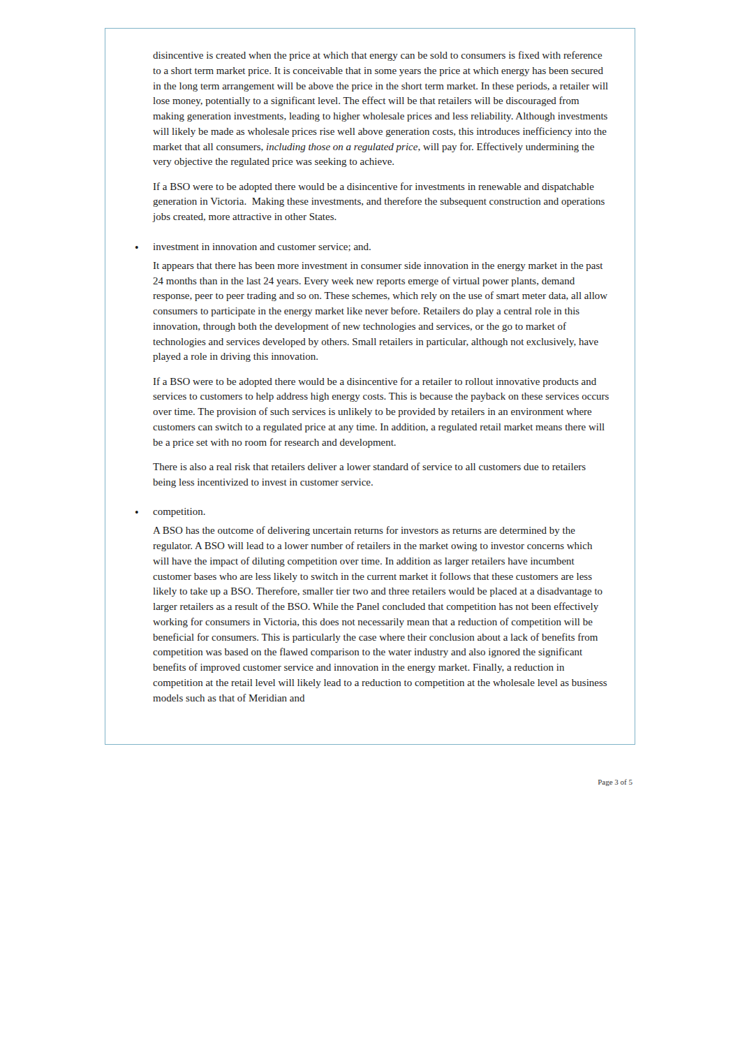disincentive is created when the price at which that energy can be sold to consumers is fixed with reference to a short term market price. It is conceivable that in some years the price at which energy has been secured in the long term arrangement will be above the price in the short term market. In these periods, a retailer will lose money, potentially to a significant level. The effect will be that retailers will be discouraged from making generation investments, leading to higher wholesale prices and less reliability. Although investments will likely be made as wholesale prices rise well above generation costs, this introduces inefficiency into the market that all consumers, including those on a regulated price, will pay for. Effectively undermining the very objective the regulated price was seeking to achieve.
If a BSO were to be adopted there would be a disincentive for investments in renewable and dispatchable generation in Victoria. Making these investments, and therefore the subsequent construction and operations jobs created, more attractive in other States.
investment in innovation and customer service; and.
It appears that there has been more investment in consumer side innovation in the energy market in the past 24 months than in the last 24 years. Every week new reports emerge of virtual power plants, demand response, peer to peer trading and so on. These schemes, which rely on the use of smart meter data, all allow consumers to participate in the energy market like never before. Retailers do play a central role in this innovation, through both the development of new technologies and services, or the go to market of technologies and services developed by others. Small retailers in particular, although not exclusively, have played a role in driving this innovation.
If a BSO were to be adopted there would be a disincentive for a retailer to rollout innovative products and services to customers to help address high energy costs. This is because the payback on these services occurs over time. The provision of such services is unlikely to be provided by retailers in an environment where customers can switch to a regulated price at any time. In addition, a regulated retail market means there will be a price set with no room for research and development.
There is also a real risk that retailers deliver a lower standard of service to all customers due to retailers being less incentivized to invest in customer service.
competition.
A BSO has the outcome of delivering uncertain returns for investors as returns are determined by the regulator. A BSO will lead to a lower number of retailers in the market owing to investor concerns which will have the impact of diluting competition over time. In addition as larger retailers have incumbent customer bases who are less likely to switch in the current market it follows that these customers are less likely to take up a BSO. Therefore, smaller tier two and three retailers would be placed at a disadvantage to larger retailers as a result of the BSO. While the Panel concluded that competition has not been effectively working for consumers in Victoria, this does not necessarily mean that a reduction of competition will be beneficial for consumers. This is particularly the case where their conclusion about a lack of benefits from competition was based on the flawed comparison to the water industry and also ignored the significant benefits of improved customer service and innovation in the energy market. Finally, a reduction in competition at the retail level will likely lead to a reduction to competition at the wholesale level as business models such as that of Meridian and
Page 3 of 5